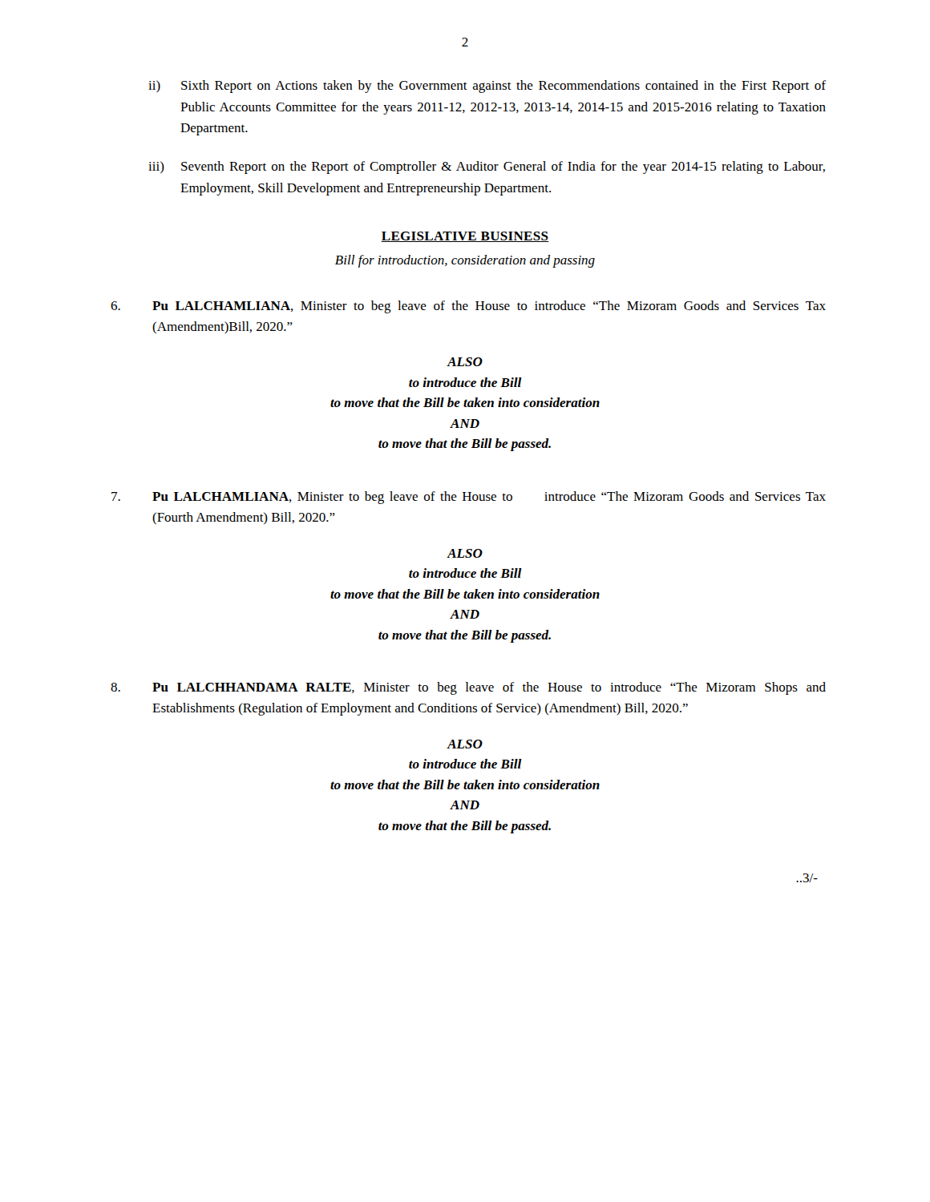2
ii)
Sixth Report on Actions taken by the Government against the Recommendations contained in the First Report of Public Accounts Committee for the years 2011-12, 2012-13, 2013-14, 2014-15 and 2015-2016 relating to Taxation Department.
iii)
Seventh Report on the Report of Comptroller & Auditor General of India for the year 2014-15 relating to Labour, Employment, Skill Development and Entrepreneurship Department.
LEGISLATIVE BUSINESS
Bill for introduction, consideration and passing
6.
Pu LALCHAMLIANA, Minister to beg leave of the House to introduce “The Mizoram Goods and Services Tax (Amendment)Bill, 2020.”
ALSO
to introduce the Bill
to move that the Bill be taken into consideration
AND
to move that the Bill be passed.
7.
Pu LALCHAMLIANA, Minister to beg leave of the House to introduce “The Mizoram Goods and Services Tax (Fourth Amendment) Bill, 2020.”
ALSO
to introduce the Bill
to move that the Bill be taken into consideration
AND
to move that the Bill be passed.
8.
Pu LALCHHANDAMA RALTE, Minister to beg leave of the House to introduce “The Mizoram Shops and Establishments (Regulation of Employment and Conditions of Service) (Amendment) Bill, 2020.”
ALSO
to introduce the Bill
to move that the Bill be taken into consideration
AND
to move that the Bill be passed.
..3/-